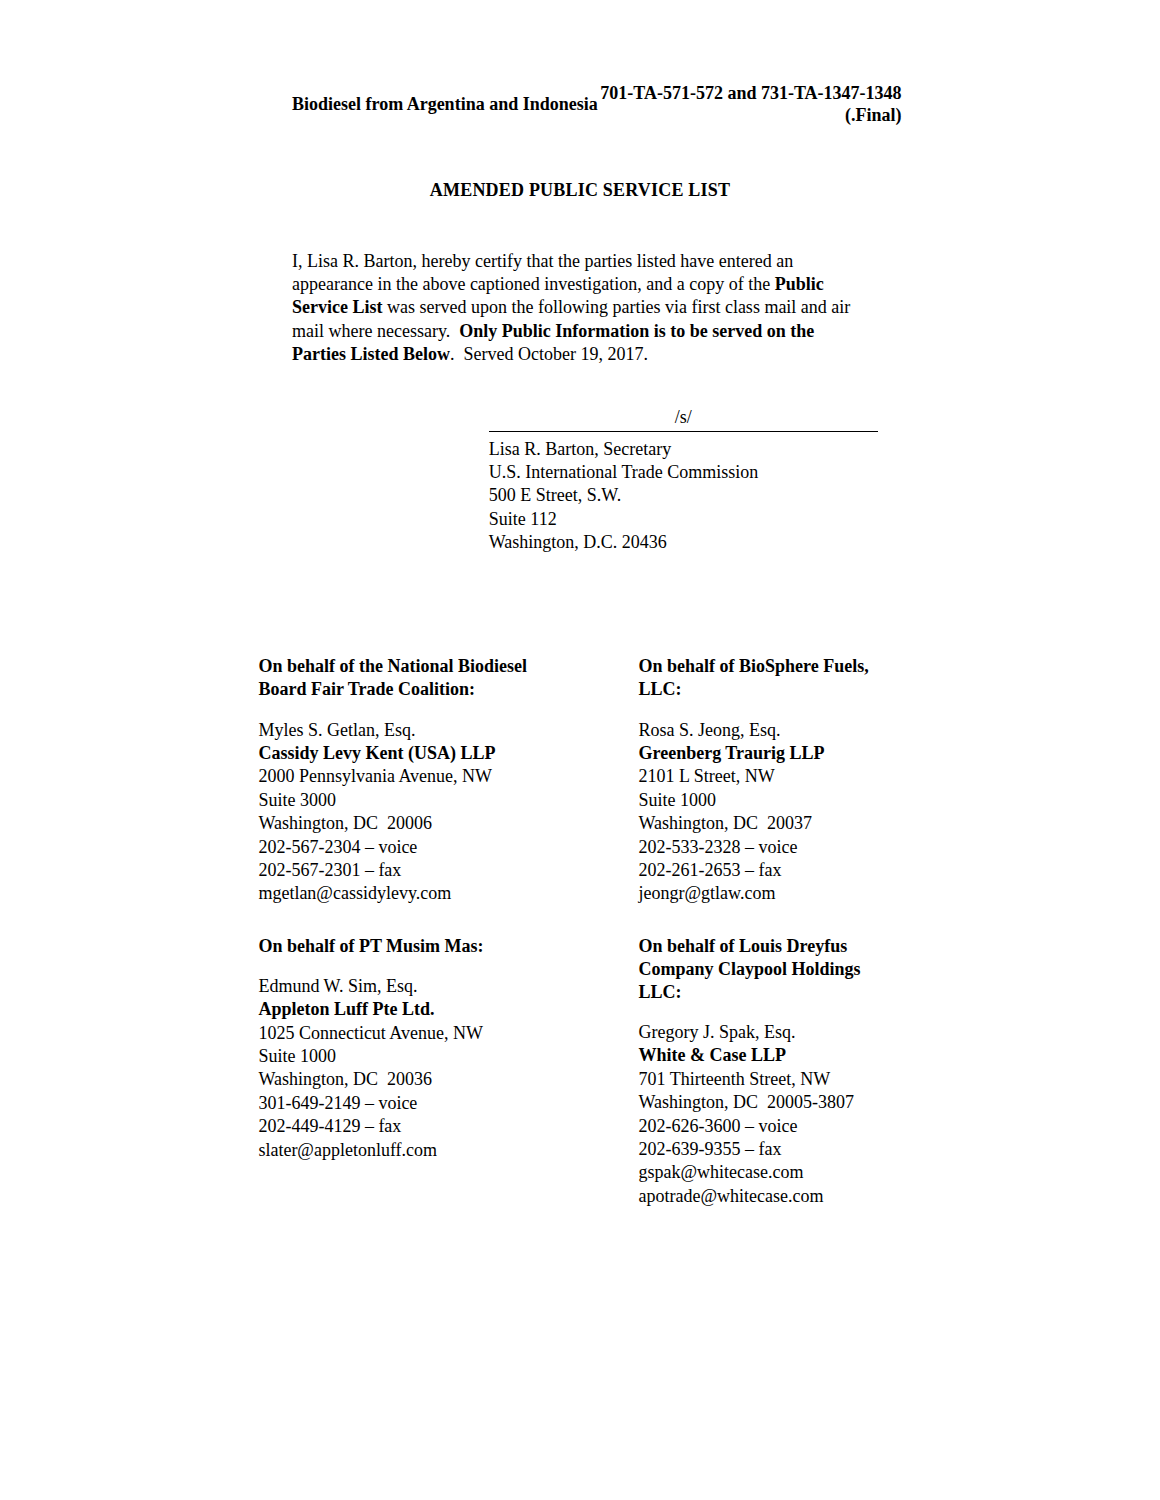Biodiesel from Argentina and Indonesia
701-TA-571-572 and 731-TA-1347-1348
(.Final)
AMENDED PUBLIC SERVICE LIST
I, Lisa R. Barton, hereby certify that the parties listed have entered an appearance in the above captioned investigation, and a copy of the Public Service List was served upon the following parties via first class mail and air mail where necessary. Only Public Information is to be served on the Parties Listed Below. Served October 19, 2017.
/s/
Lisa R. Barton, Secretary
U.S. International Trade Commission
500 E Street, S.W.
Suite 112
Washington, D.C. 20436
On behalf of the National Biodiesel Board Fair Trade Coalition:
Myles S. Getlan, Esq.
Cassidy Levy Kent (USA) LLP
2000 Pennsylvania Avenue, NW
Suite 3000
Washington, DC 20006
202-567-2304 – voice
202-567-2301 – fax
mgetlan@cassidylevy.com
On behalf of PT Musim Mas:
Edmund W. Sim, Esq.
Appleton Luff Pte Ltd.
1025 Connecticut Avenue, NW
Suite 1000
Washington, DC 20036
301-649-2149 – voice
202-449-4129 – fax
slater@appletonluff.com
On behalf of BioSphere Fuels, LLC:
Rosa S. Jeong, Esq.
Greenberg Traurig LLP
2101 L Street, NW
Suite 1000
Washington, DC 20037
202-533-2328 – voice
202-261-2653 – fax
jeongr@gtlaw.com
On behalf of Louis Dreyfus Company Claypool Holdings LLC:
Gregory J. Spak, Esq.
White & Case LLP
701 Thirteenth Street, NW
Washington, DC 20005-3807
202-626-3600 – voice
202-639-9355 – fax
gspak@whitecase.com
apotrade@whitecase.com